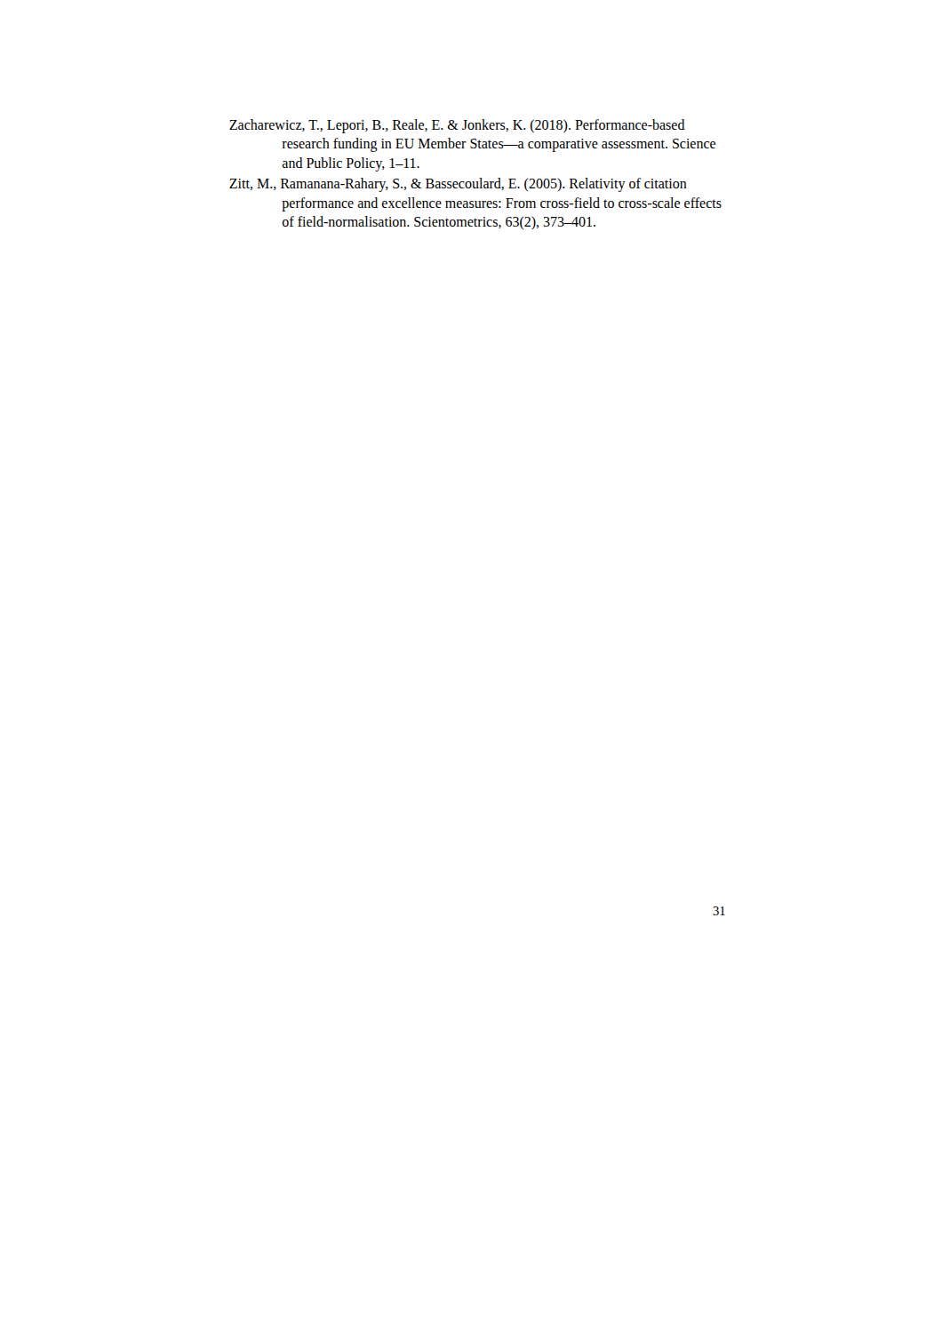Zacharewicz, T., Lepori, B., Reale, E. & Jonkers, K. (2018). Performance-based research funding in EU Member States—a comparative assessment. Science and Public Policy, 1–11.
Zitt, M., Ramanana-Rahary, S., & Bassecoulard, E. (2005). Relativity of citation performance and excellence measures: From cross-field to cross-scale effects of field-normalisation. Scientometrics, 63(2), 373–401.
31